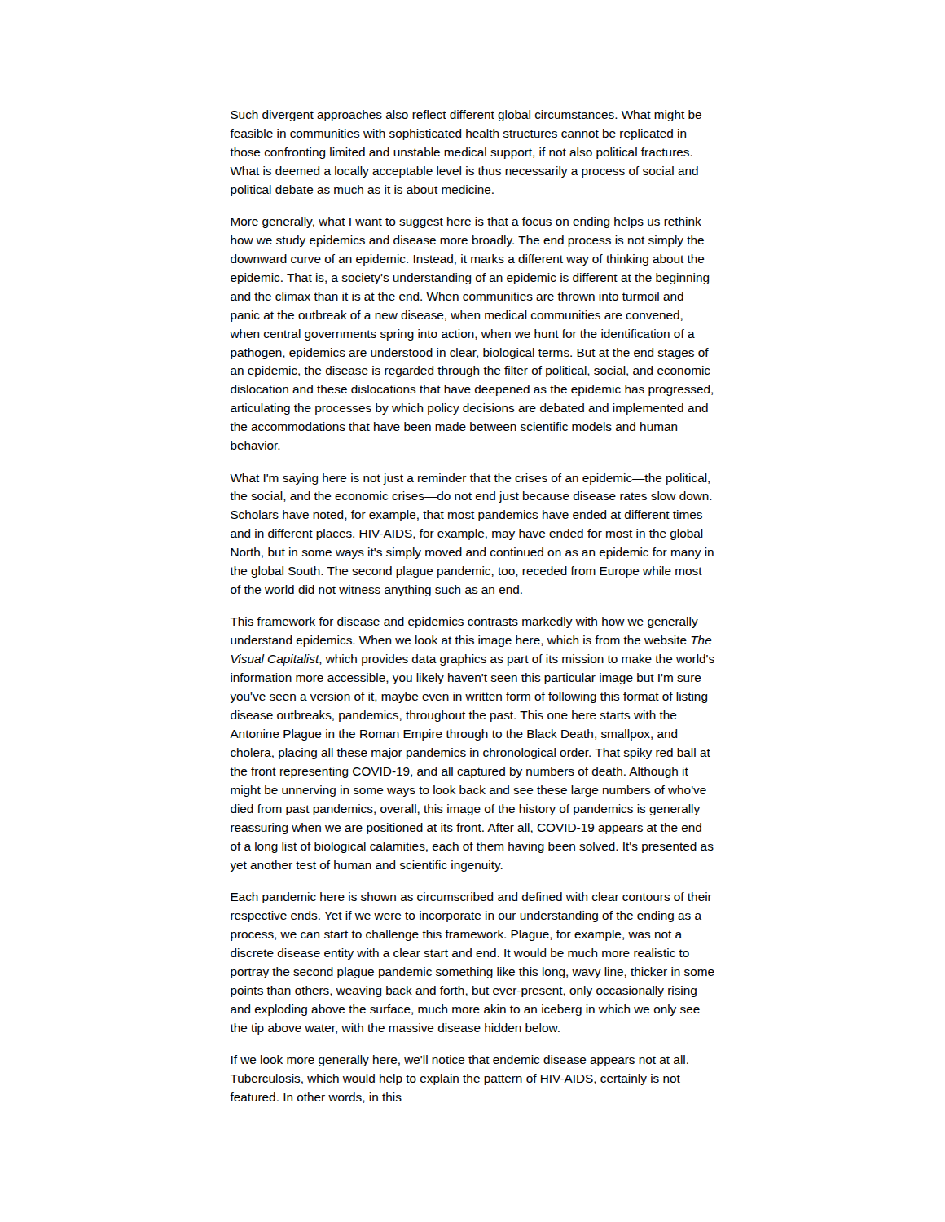Such divergent approaches also reflect different global circumstances. What might be feasible in communities with sophisticated health structures cannot be replicated in those confronting limited and unstable medical support, if not also political fractures. What is deemed a locally acceptable level is thus necessarily a process of social and political debate as much as it is about medicine.
More generally, what I want to suggest here is that a focus on ending helps us rethink how we study epidemics and disease more broadly. The end process is not simply the downward curve of an epidemic. Instead, it marks a different way of thinking about the epidemic. That is, a society's understanding of an epidemic is different at the beginning and the climax than it is at the end. When communities are thrown into turmoil and panic at the outbreak of a new disease, when medical communities are convened, when central governments spring into action, when we hunt for the identification of a pathogen, epidemics are understood in clear, biological terms. But at the end stages of an epidemic, the disease is regarded through the filter of political, social, and economic dislocation and these dislocations that have deepened as the epidemic has progressed, articulating the processes by which policy decisions are debated and implemented and the accommodations that have been made between scientific models and human behavior.
What I'm saying here is not just a reminder that the crises of an epidemic—the political, the social, and the economic crises—do not end just because disease rates slow down. Scholars have noted, for example, that most pandemics have ended at different times and in different places. HIV-AIDS, for example, may have ended for most in the global North, but in some ways it's simply moved and continued on as an epidemic for many in the global South. The second plague pandemic, too, receded from Europe while most of the world did not witness anything such as an end.
This framework for disease and epidemics contrasts markedly with how we generally understand epidemics. When we look at this image here, which is from the website The Visual Capitalist, which provides data graphics as part of its mission to make the world's information more accessible, you likely haven't seen this particular image but I'm sure you've seen a version of it, maybe even in written form of following this format of listing disease outbreaks, pandemics, throughout the past. This one here starts with the Antonine Plague in the Roman Empire through to the Black Death, smallpox, and cholera, placing all these major pandemics in chronological order. That spiky red ball at the front representing COVID-19, and all captured by numbers of death. Although it might be unnerving in some ways to look back and see these large numbers of who've died from past pandemics, overall, this image of the history of pandemics is generally reassuring when we are positioned at its front. After all, COVID-19 appears at the end of a long list of biological calamities, each of them having been solved. It's presented as yet another test of human and scientific ingenuity.
Each pandemic here is shown as circumscribed and defined with clear contours of their respective ends. Yet if we were to incorporate in our understanding of the ending as a process, we can start to challenge this framework. Plague, for example, was not a discrete disease entity with a clear start and end. It would be much more realistic to portray the second plague pandemic something like this long, wavy line, thicker in some points than others, weaving back and forth, but ever-present, only occasionally rising and exploding above the surface, much more akin to an iceberg in which we only see the tip above water, with the massive disease hidden below.
If we look more generally here, we'll notice that endemic disease appears not at all. Tuberculosis, which would help to explain the pattern of HIV-AIDS, certainly is not featured. In other words, in this